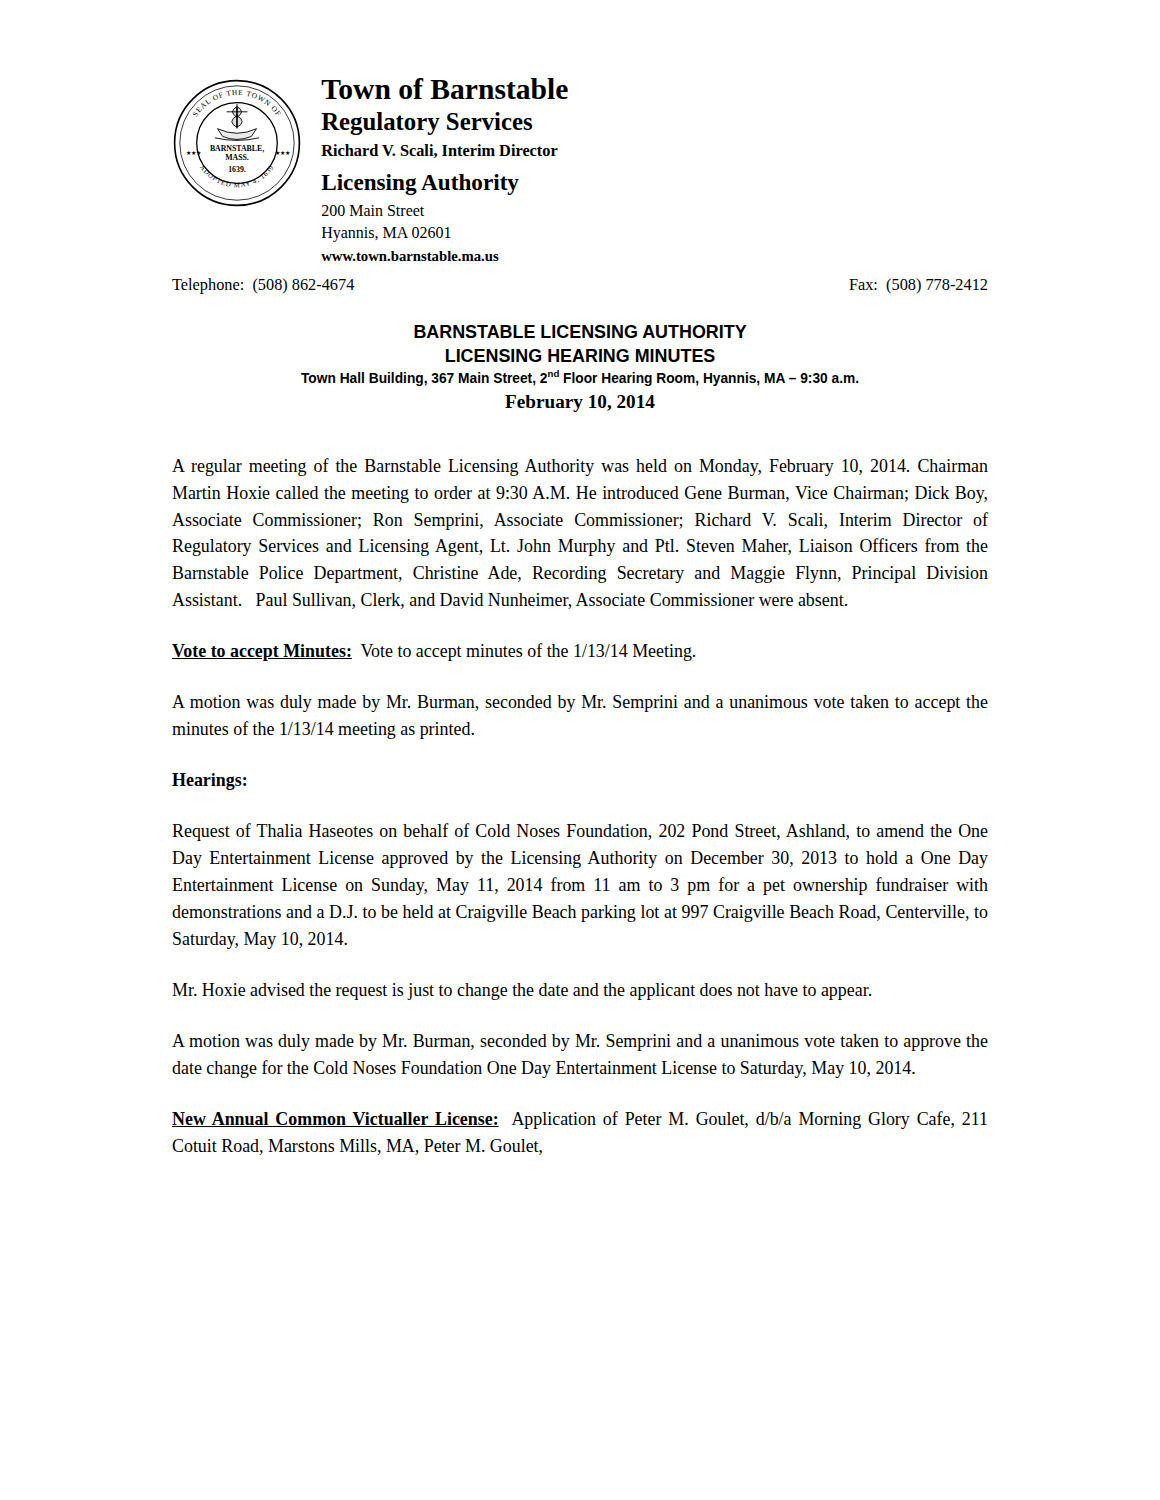Seal of the Town of Barnstable, Massachusetts SEAL OF THE TOWN OF ADOPTED MAY 4, 1639 ★★★ ★★★ BARNSTABLE, MASS. 1639.
Town of Barnstable
Regulatory Services
Richard V. Scali, Interim Director
Licensing Authority
200 Main Street
Hyannis, MA 02601
www.town.barnstable.ma.us
Telephone: (508) 862-4674 Fax: (508) 778-2412
BARNSTABLE LICENSING AUTHORITY
LICENSING HEARING MINUTES
Town Hall Building, 367 Main Street, 2nd Floor Hearing Room, Hyannis, MA – 9:30 a.m.
February 10, 2014
A regular meeting of the Barnstable Licensing Authority was held on Monday, February 10, 2014. Chairman Martin Hoxie called the meeting to order at 9:30 A.M. He introduced Gene Burman, Vice Chairman; Dick Boy, Associate Commissioner; Ron Semprini, Associate Commissioner; Richard V. Scali, Interim Director of Regulatory Services and Licensing Agent, Lt. John Murphy and Ptl. Steven Maher, Liaison Officers from the Barnstable Police Department, Christine Ade, Recording Secretary and Maggie Flynn, Principal Division Assistant. Paul Sullivan, Clerk, and David Nunheimer, Associate Commissioner were absent.
Vote to accept Minutes: Vote to accept minutes of the 1/13/14 Meeting.
A motion was duly made by Mr. Burman, seconded by Mr. Semprini and a unanimous vote taken to accept the minutes of the 1/13/14 meeting as printed.
Hearings:
Request of Thalia Haseotes on behalf of Cold Noses Foundation, 202 Pond Street, Ashland, to amend the One Day Entertainment License approved by the Licensing Authority on December 30, 2013 to hold a One Day Entertainment License on Sunday, May 11, 2014 from 11 am to 3 pm for a pet ownership fundraiser with demonstrations and a D.J. to be held at Craigville Beach parking lot at 997 Craigville Beach Road, Centerville, to Saturday, May 10, 2014.
Mr. Hoxie advised the request is just to change the date and the applicant does not have to appear.
A motion was duly made by Mr. Burman, seconded by Mr. Semprini and a unanimous vote taken to approve the date change for the Cold Noses Foundation One Day Entertainment License to Saturday, May 10, 2014.
New Annual Common Victualler License: Application of Peter M. Goulet, d/b/a Morning Glory Cafe, 211 Cotuit Road, Marstons Mills, MA, Peter M. Goulet,